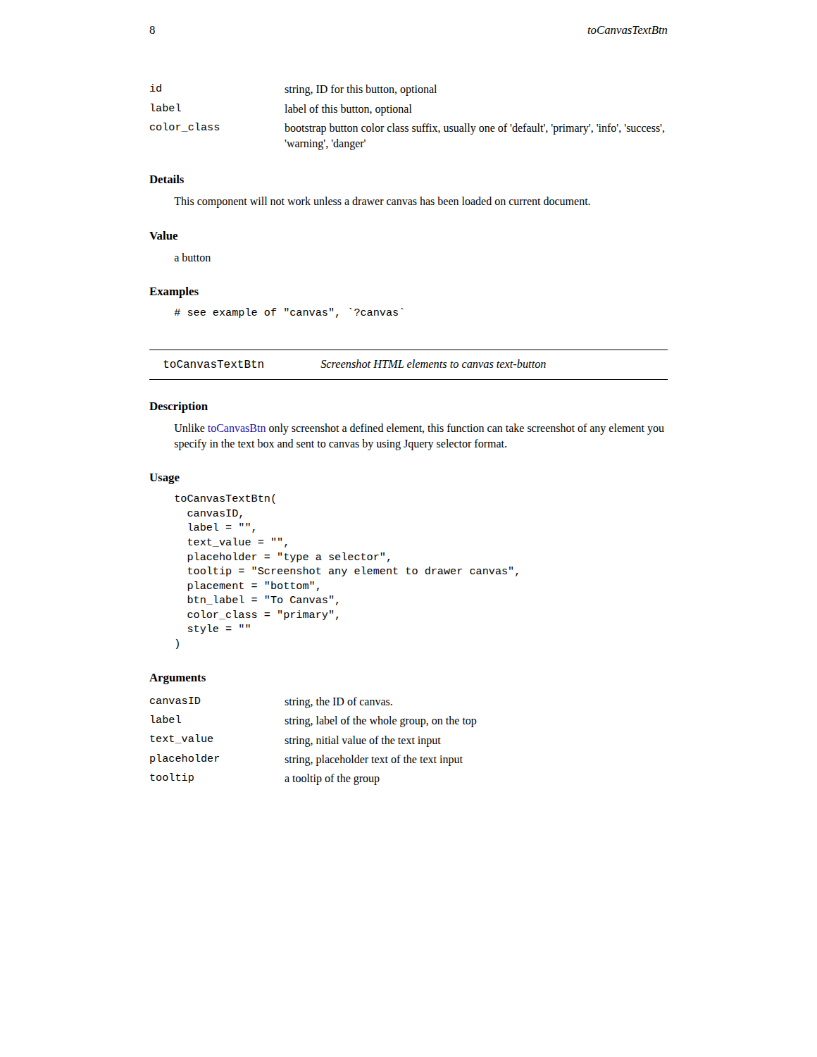8 toCanvasTextBtn
id
string, ID for this button, optional
label
label of this button, optional
color_class
bootstrap button color class suffix, usually one of 'default', 'primary', 'info', 'success', 'warning', 'danger'
Details
This component will not work unless a drawer canvas has been loaded on current document.
Value
a button
Examples
# see example of "canvas", `?canvas`
toCanvasTextBtn Screenshot HTML elements to canvas text-button
Description
Unlike toCanvasBtn only screenshot a defined element, this function can take screenshot of any element you specify in the text box and sent to canvas by using Jquery selector format.
Usage
toCanvasTextBtn(
  canvasID,
  label = "",
  text_value = "",
  placeholder = "type a selector",
  tooltip = "Screenshot any element to drawer canvas",
  placement = "bottom",
  btn_label = "To Canvas",
  color_class = "primary",
  style = ""
)
Arguments
canvasID
string, the ID of canvas.
label
string, label of the whole group, on the top
text_value
string, nitial value of the text input
placeholder
string, placeholder text of the text input
tooltip
a tooltip of the group